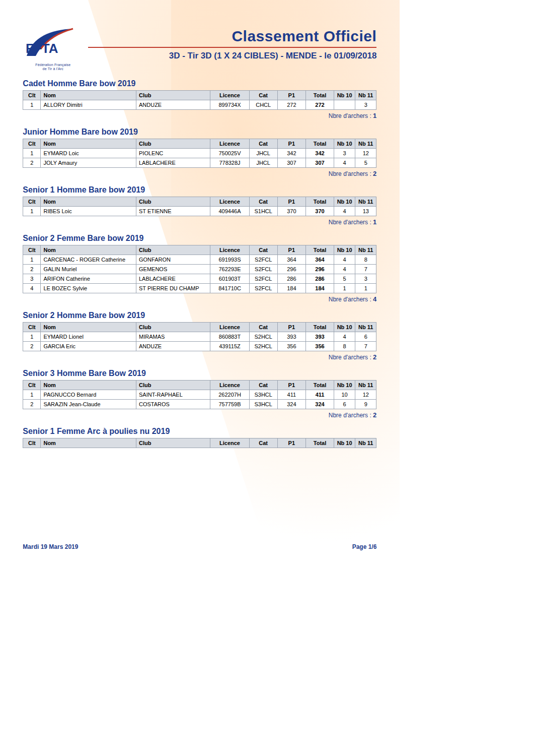FFTA
Fédération Française
de Tir à l'Arc
Classement Officiel
3D - Tir 3D (1 X 24 CIBLES) - MENDE - le 01/09/2018
Cadet Homme Bare bow 2019
| Clt | Nom | Club | Licence | Cat | P1 | Total | Nb 10 | Nb 11 |
| --- | --- | --- | --- | --- | --- | --- | --- | --- |
| 1 | ALLORY Dimitri | ANDUZE | 899734X | CHCL | 272 | 272 | | 3 |
Nbre d'archers : 1
Junior Homme Bare bow 2019
| Clt | Nom | Club | Licence | Cat | P1 | Total | Nb 10 | Nb 11 |
| --- | --- | --- | --- | --- | --- | --- | --- | --- |
| 1 | EYMARD Loic | PIOLENC | 750025V | JHCL | 342 | 342 | 3 | 12 |
| 2 | JOLY Amaury | LABLACHERE | 778328J | JHCL | 307 | 307 | 4 | 5 |
Nbre d'archers : 2
Senior 1 Homme Bare bow 2019
| Clt | Nom | Club | Licence | Cat | P1 | Total | Nb 10 | Nb 11 |
| --- | --- | --- | --- | --- | --- | --- | --- | --- |
| 1 | RIBES Loic | ST ETIENNE | 409446A | S1HCL | 370 | 370 | 4 | 13 |
Nbre d'archers : 1
Senior 2 Femme Bare bow 2019
| Clt | Nom | Club | Licence | Cat | P1 | Total | Nb 10 | Nb 11 |
| --- | --- | --- | --- | --- | --- | --- | --- | --- |
| 1 | CARCENAC - ROGER Catherine | GONFARON | 691993S | S2FCL | 364 | 364 | 4 | 8 |
| 2 | GALIN Muriel | GEMENOS | 762293E | S2FCL | 296 | 296 | 4 | 7 |
| 3 | ARIFON Catherine | LABLACHERE | 601903T | S2FCL | 286 | 286 | 5 | 3 |
| 4 | LE BOZEC Sylvie | ST PIERRE DU CHAMP | 841710C | S2FCL | 184 | 184 | 1 | 1 |
Nbre d'archers : 4
Senior 2 Homme Bare bow 2019
| Clt | Nom | Club | Licence | Cat | P1 | Total | Nb 10 | Nb 11 |
| --- | --- | --- | --- | --- | --- | --- | --- | --- |
| 1 | EYMARD Lionel | MIRAMAS | 860883T | S2HCL | 393 | 393 | 4 | 6 |
| 2 | GARCIA Eric | ANDUZE | 439115Z | S2HCL | 356 | 356 | 8 | 7 |
Nbre d'archers : 2
Senior 3 Homme Bare Bow 2019
| Clt | Nom | Club | Licence | Cat | P1 | Total | Nb 10 | Nb 11 |
| --- | --- | --- | --- | --- | --- | --- | --- | --- |
| 1 | PAGNUCCO Bernard | SAINT-RAPHAEL | 262207H | S3HCL | 411 | 411 | 10 | 12 |
| 2 | SARAZIN Jean-Claude | COSTAROS | 757759B | S3HCL | 324 | 324 | 6 | 9 |
Nbre d'archers : 2
Senior 1 Femme Arc à poulies nu 2019
| Clt | Nom | Club | Licence | Cat | P1 | Total | Nb 10 | Nb 11 |
| --- | --- | --- | --- | --- | --- | --- | --- | --- |
Mardi 19 Mars 2019
Page 1/6